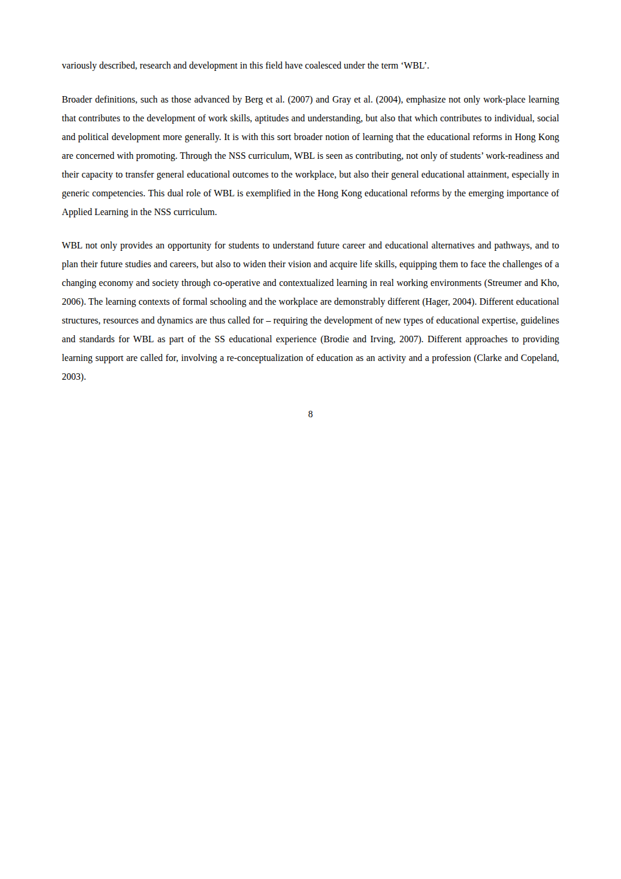variously described, research and development in this field have coalesced under the term ‘WBL’.
Broader definitions, such as those advanced by Berg et al. (2007) and Gray et al. (2004), emphasize not only work-place learning that contributes to the development of work skills, aptitudes and understanding, but also that which contributes to individual, social and political development more generally. It is with this sort broader notion of learning that the educational reforms in Hong Kong are concerned with promoting. Through the NSS curriculum, WBL is seen as contributing, not only of students’ work-readiness and their capacity to transfer general educational outcomes to the workplace, but also their general educational attainment, especially in generic competencies. This dual role of WBL is exemplified in the Hong Kong educational reforms by the emerging importance of Applied Learning in the NSS curriculum.
WBL not only provides an opportunity for students to understand future career and educational alternatives and pathways, and to plan their future studies and careers, but also to widen their vision and acquire life skills, equipping them to face the challenges of a changing economy and society through co-operative and contextualized learning in real working environments (Streumer and Kho, 2006). The learning contexts of formal schooling and the workplace are demonstrably different (Hager, 2004). Different educational structures, resources and dynamics are thus called for – requiring the development of new types of educational expertise, guidelines and standards for WBL as part of the SS educational experience (Brodie and Irving, 2007). Different approaches to providing learning support are called for, involving a re-conceptualization of education as an activity and a profession (Clarke and Copeland, 2003).
8